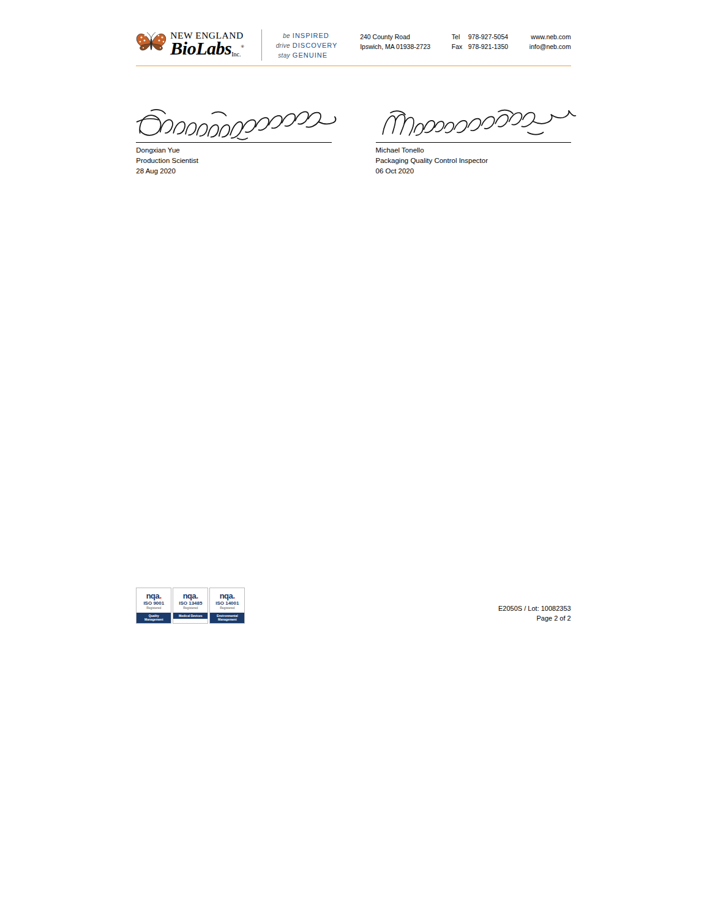NEW ENGLAND BioLabsInc.®
be INSPIRED
drive DISCOVERY
stay GENUINE
240 County Road
Ipswich, MA 01938-2723
Tel 978-927-5054
Fax 978-921-1350
www.neb.com
info@neb.com
Dongxian Yue
Production Scientist
28 Aug 2020
Michael Tonello
Packaging Quality Control Inspector
06 Oct 2020
nqa.
ISO 9001
Registered
Quality
Management
nqa.
ISO 13485
Registered
Medical Devices
nqa.
ISO 14001
Registered
Environmental
Management
E2050S / Lot: 10082353
Page 2 of 2